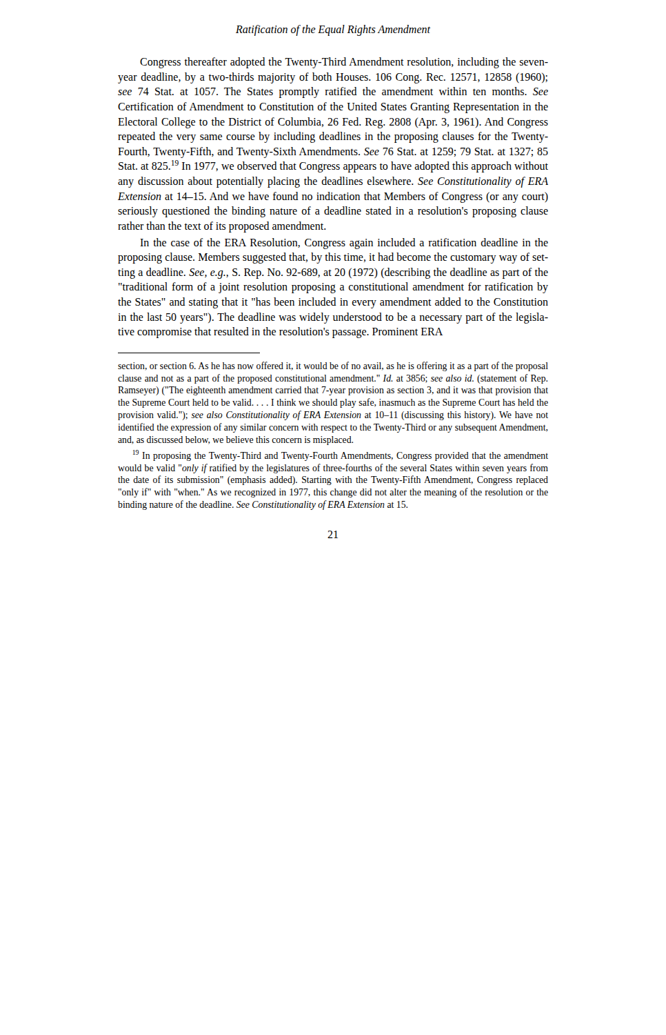Ratification of the Equal Rights Amendment
Congress thereafter adopted the Twenty-Third Amendment resolution, including the seven-year deadline, by a two-thirds majority of both Houses. 106 Cong. Rec. 12571, 12858 (1960); see 74 Stat. at 1057. The States promptly ratified the amendment within ten months. See Certification of Amendment to Constitution of the United States Granting Representation in the Electoral College to the District of Columbia, 26 Fed. Reg. 2808 (Apr. 3, 1961). And Congress repeated the very same course by including deadlines in the proposing clauses for the Twenty-Fourth, Twenty-Fifth, and Twenty-Sixth Amendments. See 76 Stat. at 1259; 79 Stat. at 1327; 85 Stat. at 825.19 In 1977, we observed that Congress appears to have adopted this approach without any discussion about potentially placing the deadlines elsewhere. See Constitutionality of ERA Extension at 14–15. And we have found no indication that Members of Congress (or any court) seriously questioned the binding nature of a deadline stated in a resolution's proposing clause rather than the text of its proposed amendment.
In the case of the ERA Resolution, Congress again included a ratification deadline in the proposing clause. Members suggested that, by this time, it had become the customary way of setting a deadline. See, e.g., S. Rep. No. 92-689, at 20 (1972) (describing the deadline as part of the "traditional form of a joint resolution proposing a constitutional amendment for ratification by the States" and stating that it "has been included in every amendment added to the Constitution in the last 50 years"). The deadline was widely understood to be a necessary part of the legislative compromise that resulted in the resolution's passage. Prominent ERA
section, or section 6. As he has now offered it, it would be of no avail, as he is offering it as a part of the proposal clause and not as a part of the proposed constitutional amendment." Id. at 3856; see also id. (statement of Rep. Ramseyer) ("The eighteenth amendment carried that 7-year provision as section 3, and it was that provision that the Supreme Court held to be valid. . . . I think we should play safe, inasmuch as the Supreme Court has held the provision valid."); see also Constitutionality of ERA Extension at 10–11 (discussing this history). We have not identified the expression of any similar concern with respect to the Twenty-Third or any subsequent Amendment, and, as discussed below, we believe this concern is misplaced.
19 In proposing the Twenty-Third and Twenty-Fourth Amendments, Congress provided that the amendment would be valid "only if ratified by the legislatures of three-fourths of the several States within seven years from the date of its submission" (emphasis added). Starting with the Twenty-Fifth Amendment, Congress replaced "only if" with "when." As we recognized in 1977, this change did not alter the meaning of the resolution or the binding nature of the deadline. See Constitutionality of ERA Extension at 15.
21